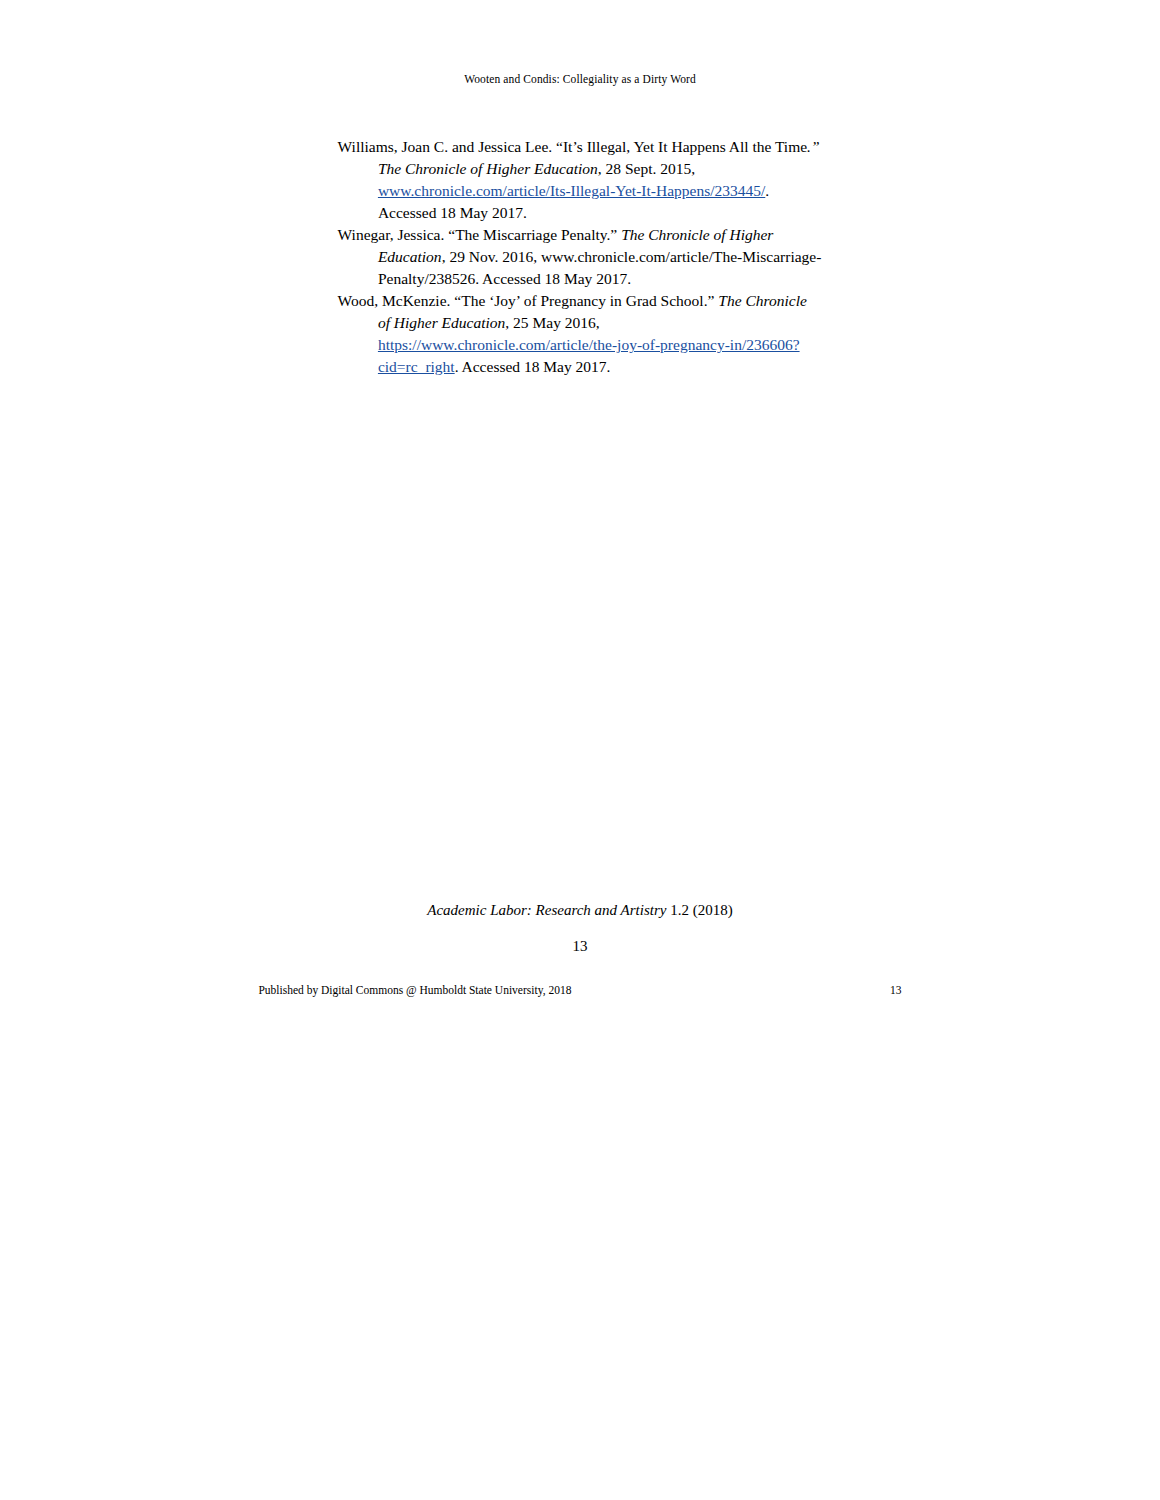Wooten and Condis: Collegiality as a Dirty Word
Williams, Joan C. and Jessica Lee. “It’s Illegal, Yet It Happens All the Time.” The Chronicle of Higher Education, 28 Sept. 2015, www.chronicle.com/article/Its-Illegal-Yet-It-Happens/233445/. Accessed 18 May 2017.
Winegar, Jessica. “The Miscarriage Penalty.” The Chronicle of Higher Education, 29 Nov. 2016, www.chronicle.com/article/The-Miscarriage-Penalty/238526. Accessed 18 May 2017.
Wood, McKenzie. “The ‘Joy’ of Pregnancy in Grad School.” The Chronicle of Higher Education, 25 May 2016, https://www.chronicle.com/article/the-joy-of-pregnancy-in/236606?cid=rc_right. Accessed 18 May 2017.
Academic Labor: Research and Artistry 1.2 (2018)
13
Published by Digital Commons @ Humboldt State University, 2018
13